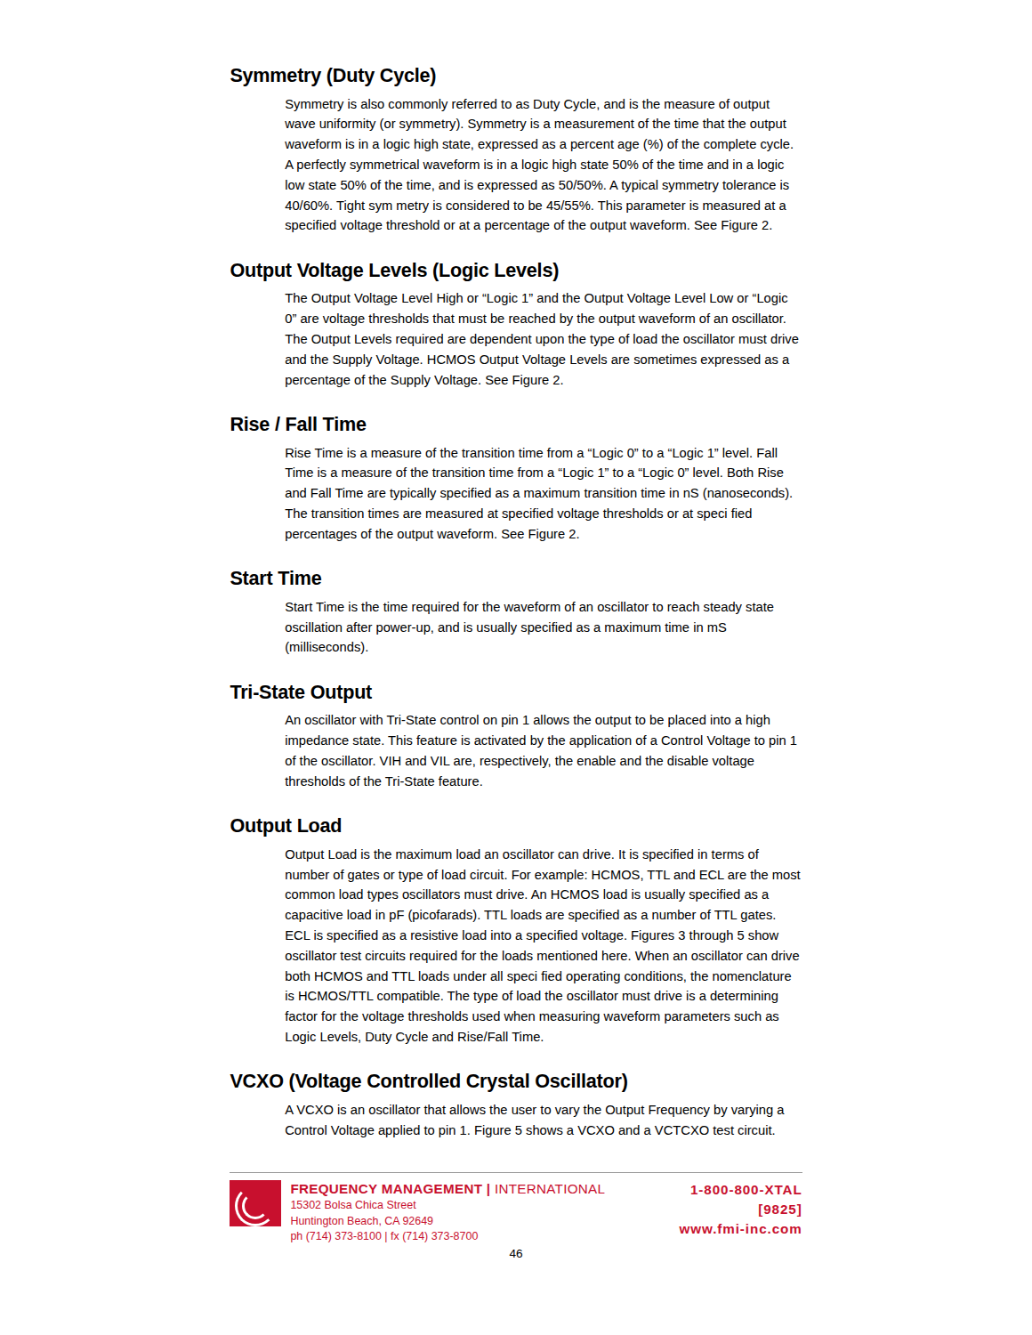Symmetry (Duty Cycle)
Symmetry is also commonly referred to as Duty Cycle, and is the measure of output wave uniformity (or symmetry). Symmetry is a measurement of the time that the output waveform is in a logic high state, expressed as a percent age (%) of the complete cycle. A perfectly symmetrical waveform is in a logic high state 50% of the time and in a logic low state 50% of the time, and is expressed as 50/50%. A typical symmetry tolerance is 40/60%. Tight sym metry is considered to be 45/55%. This parameter is measured at a specified voltage threshold or at a percentage of the output waveform. See Figure 2.
Output Voltage Levels (Logic Levels)
The Output Voltage Level High or “Logic 1” and the Output Voltage Level Low or “Logic 0” are voltage thresholds that must be reached by the output waveform of an oscillator. The Output Levels required are dependent upon the type of load the oscillator must drive and the Supply Voltage. HCMOS Output Voltage Levels are sometimes expressed as a percentage of the Supply Voltage. See Figure 2.
Rise / Fall Time
Rise Time is a measure of the transition time from a “Logic 0” to a “Logic 1” level. Fall Time is a measure of the transition time from a “Logic 1” to a “Logic 0” level. Both Rise and Fall Time are typically specified as a maximum transition time in nS (nanoseconds). The transition times are measured at specified voltage thresholds or at speci fied percentages of the output waveform. See Figure 2.
Start Time
Start Time is the time required for the waveform of an oscillator to reach steady state oscillation after power-up, and is usually specified as a maximum time in mS (milliseconds).
Tri-State Output
An oscillator with Tri-State control on pin 1 allows the output to be placed into a high impedance state. This feature is activated by the application of a Control Voltage to pin 1 of the oscillator. VIH and VIL are, respectively, the enable and the disable voltage thresholds of the Tri-State feature.
Output Load
Output Load is the maximum load an oscillator can drive. It is specified in terms of number of gates or type of load circuit. For example: HCMOS, TTL and ECL are the most common load types oscillators must drive. An HCMOS load is usually specified as a capacitive load in pF (picofarads). TTL loads are specified as a number of TTL gates. ECL is specified as a resistive load into a specified voltage. Figures 3 through 5 show oscillator test circuits required for the loads mentioned here. When an oscillator can drive both HCMOS and TTL loads under all speci fied operating conditions, the nomenclature is HCMOS/TTL compatible. The type of load the oscillator must drive is a determining factor for the voltage thresholds used when measuring waveform parameters such as Logic Levels, Duty Cycle and Rise/Fall Time.
VCXO (Voltage Controlled Crystal Oscillator)
A VCXO is an oscillator that allows the user to vary the Output Frequency by varying a Control Voltage applied to pin 1. Figure 5 shows a VCXO and a VCTCXO test circuit.
FREQUENCY MANAGEMENT | INTERNATIONAL
15302 Bolsa Chica Street
Huntington Beach, CA 92649
ph (714) 373-8100 | fx (714) 373-8700
1-800-800-XTAL
[9825]
www.fmi-inc.com
46